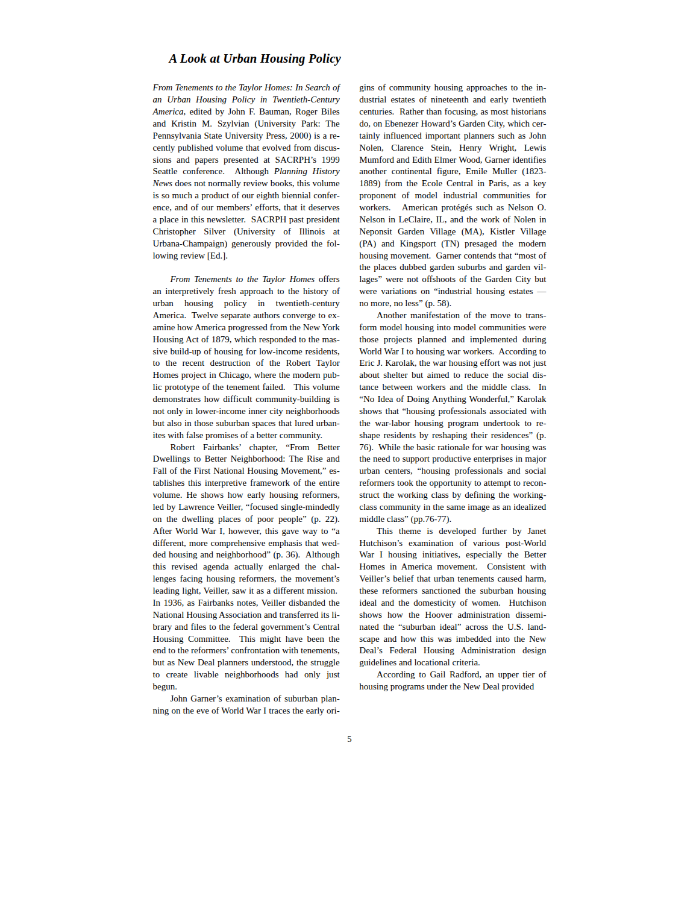A Look at Urban Housing Policy
From Tenements to the Taylor Homes: In Search of an Urban Housing Policy in Twentieth-Century America, edited by John F. Bauman, Roger Biles and Kristin M. Szylvian (University Park: The Pennsylvania State University Press, 2000) is a recently published volume that evolved from discussions and papers presented at SACRPH’s 1999 Seattle conference. Although Planning History News does not normally review books, this volume is so much a product of our eighth biennial conference, and of our members’ efforts, that it deserves a place in this newsletter. SACRPH past president Christopher Silver (University of Illinois at Urbana-Champaign) generously provided the following review [Ed.].
From Tenements to the Taylor Homes offers an interpretively fresh approach to the history of urban housing policy in twentieth-century America. Twelve separate authors converge to examine how America progressed from the New York Housing Act of 1879, which responded to the massive build-up of housing for low-income residents, to the recent destruction of the Robert Taylor Homes project in Chicago, where the modern public prototype of the tenement failed. This volume demonstrates how difficult community-building is not only in lower-income inner city neighborhoods but also in those suburban spaces that lured urbanites with false promises of a better community.
Robert Fairbanks’ chapter, “From Better Dwellings to Better Neighborhood: The Rise and Fall of the First National Housing Movement,” establishes this interpretive framework of the entire volume. He shows how early housing reformers, led by Lawrence Veiller, “focused single-mindedly on the dwelling places of poor people” (p. 22). After World War I, however, this gave way to “a different, more comprehensive emphasis that wedded housing and neighborhood” (p. 36). Although this revised agenda actually enlarged the challenges facing housing reformers, the movement’s leading light, Veiller, saw it as a different mission. In 1936, as Fairbanks notes, Veiller disbanded the National Housing Association and transferred its library and files to the federal government’s Central Housing Committee. This might have been the end to the reformers’ confrontation with tenements, but as New Deal planners understood, the struggle to create livable neighborhoods had only just begun.
John Garner’s examination of suburban planning on the eve of World War I traces the early origins of community housing approaches to the industrial estates of nineteenth and early twentieth centuries. Rather than focusing, as most historians do, on Ebenezer Howard’s Garden City, which certainly influenced important planners such as John Nolen, Clarence Stein, Henry Wright, Lewis Mumford and Edith Elmer Wood, Garner identifies another continental figure, Emile Muller (1823-1889) from the Ecole Central in Paris, as a key proponent of model industrial communities for workers. American protégés such as Nelson O. Nelson in LeClaire, IL, and the work of Nolen in Neponsit Garden Village (MA), Kistler Village (PA) and Kingsport (TN) presaged the modern housing movement. Garner contends that “most of the places dubbed garden suburbs and garden villages” were not offshoots of the Garden City but were variations on “industrial housing estates — no more, no less” (p. 58).
Another manifestation of the move to transform model housing into model communities were those projects planned and implemented during World War I to housing war workers. According to Eric J. Karolak, the war housing effort was not just about shelter but aimed to reduce the social distance between workers and the middle class. In “No Idea of Doing Anything Wonderful,” Karolak shows that “housing professionals associated with the war-labor housing program undertook to reshape residents by reshaping their residences” (p. 76). While the basic rationale for war housing was the need to support productive enterprises in major urban centers, “housing professionals and social reformers took the opportunity to attempt to reconstruct the working class by defining the working-class community in the same image as an idealized middle class” (pp.76-77).
This theme is developed further by Janet Hutchison’s examination of various post-World War I housing initiatives, especially the Better Homes in America movement. Consistent with Veiller’s belief that urban tenements caused harm, these reformers sanctioned the suburban housing ideal and the domesticity of women. Hutchison shows how the Hoover administration disseminated the “suburban ideal” across the U.S. landscape and how this was imbedded into the New Deal’s Federal Housing Administration design guidelines and locational criteria.
According to Gail Radford, an upper tier of housing programs under the New Deal provided
5